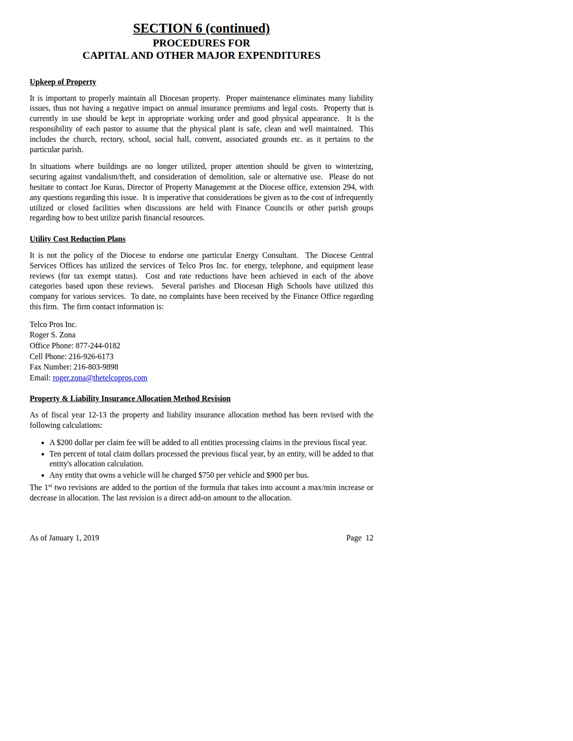SECTION 6 (continued)
PROCEDURES FOR
CAPITAL AND OTHER MAJOR EXPENDITURES
Upkeep of Property
It is important to properly maintain all Diocesan property. Proper maintenance eliminates many liability issues, thus not having a negative impact on annual insurance premiums and legal costs. Property that is currently in use should be kept in appropriate working order and good physical appearance. It is the responsibility of each pastor to assume that the physical plant is safe, clean and well maintained. This includes the church, rectory, school, social hall, convent, associated grounds etc. as it pertains to the particular parish.
In situations where buildings are no longer utilized, proper attention should be given to winterizing, securing against vandalism/theft, and consideration of demolition, sale or alternative use. Please do not hesitate to contact Joe Kuras, Director of Property Management at the Diocese office, extension 294, with any questions regarding this issue. It is imperative that considerations be given as to the cost of infrequently utilized or closed facilities when discussions are held with Finance Councils or other parish groups regarding how to best utilize parish financial resources.
Utility Cost Reduction Plans
It is not the policy of the Diocese to endorse one particular Energy Consultant. The Diocese Central Services Offices has utilized the services of Telco Pros Inc. for energy, telephone, and equipment lease reviews (for tax exempt status). Cost and rate reductions have been achieved in each of the above categories based upon these reviews. Several parishes and Diocesan High Schools have utilized this company for various services. To date, no complaints have been received by the Finance Office regarding this firm. The firm contact information is:
Telco Pros Inc.
Roger S. Zona
Office Phone: 877-244-0182
Cell Phone: 216-926-6173
Fax Number: 216-803-9898
Email: roger.zona@thetelcopros.com
Property & Liability Insurance Allocation Method Revision
As of fiscal year 12-13 the property and liability insurance allocation method has been revised with the following calculations:
A $200 dollar per claim fee will be added to all entities processing claims in the previous fiscal year.
Ten percent of total claim dollars processed the previous fiscal year, by an entity, will be added to that entity's allocation calculation.
Any entity that owns a vehicle will be charged $750 per vehicle and $900 per bus.
The 1st two revisions are added to the portion of the formula that takes into account a max/min increase or decrease in allocation. The last revision is a direct add-on amount to the allocation.
As of January 1, 2019 Page 12